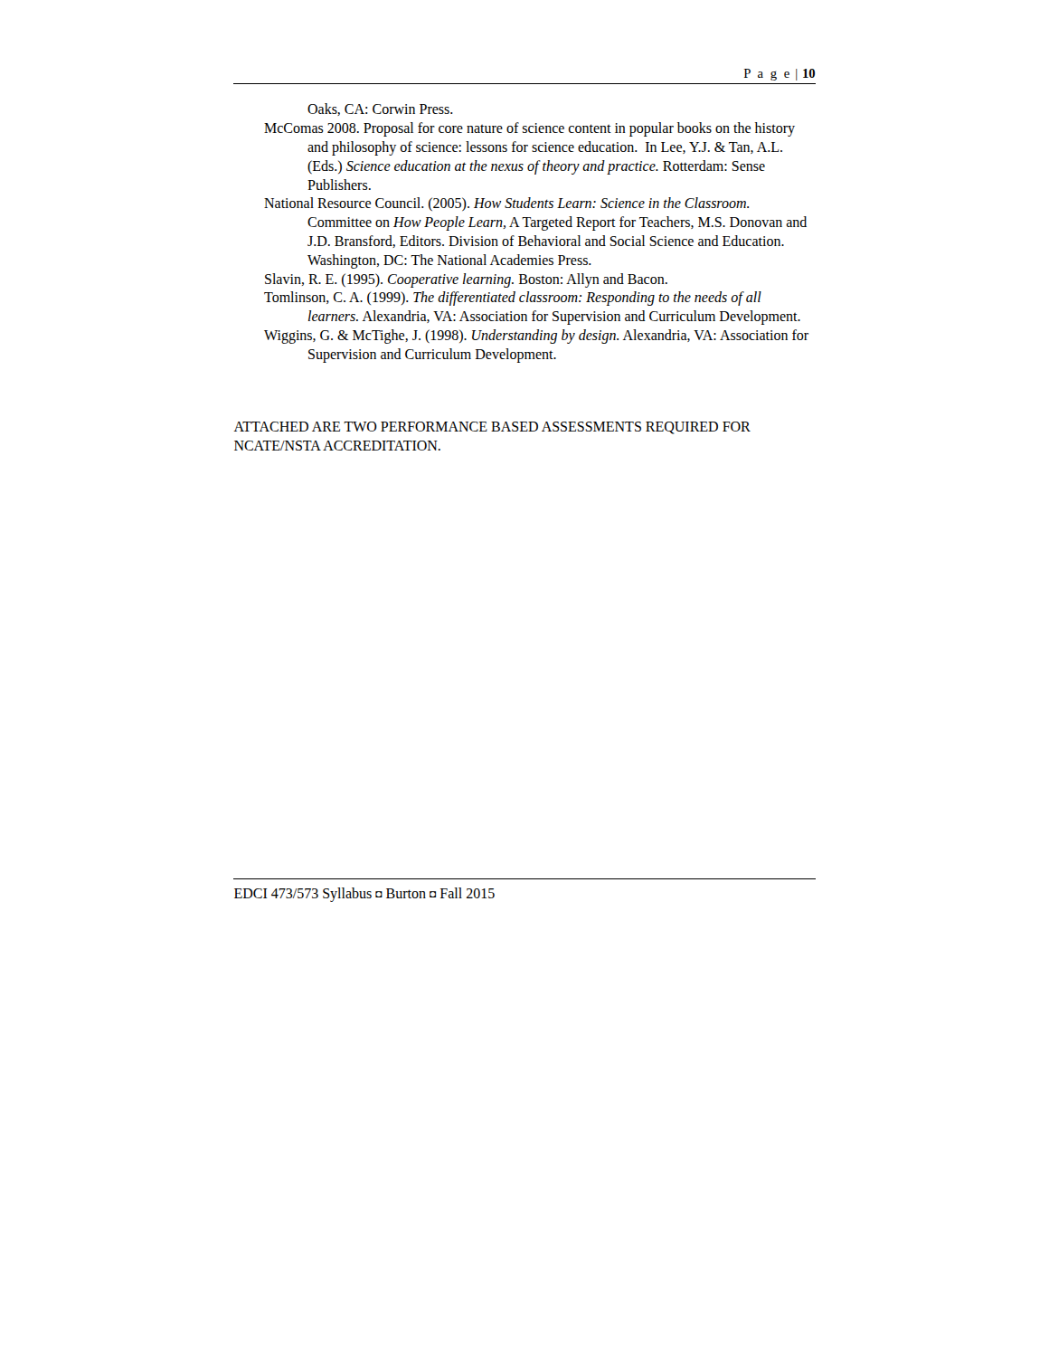P a g e | 10
Oaks, CA: Corwin Press.
McComas 2008. Proposal for core nature of science content in popular books on the history and philosophy of science: lessons for science education. In Lee, Y.J. & Tan, A.L. (Eds.) Science education at the nexus of theory and practice. Rotterdam: Sense Publishers.
National Resource Council. (2005). How Students Learn: Science in the Classroom. Committee on How People Learn, A Targeted Report for Teachers, M.S. Donovan and J.D. Bransford, Editors. Division of Behavioral and Social Science and Education. Washington, DC: The National Academies Press.
Slavin, R. E. (1995). Cooperative learning. Boston: Allyn and Bacon.
Tomlinson, C. A. (1999). The differentiated classroom: Responding to the needs of all learners. Alexandria, VA: Association for Supervision and Curriculum Development.
Wiggins, G. & McTighe, J. (1998). Understanding by design. Alexandria, VA: Association for Supervision and Curriculum Development.
ATTACHED ARE TWO PERFORMANCE BASED ASSESSMENTS REQUIRED FOR NCATE/NSTA ACCREDITATION.
EDCI 473/573 Syllabus ◘ Burton ◘ Fall 2015